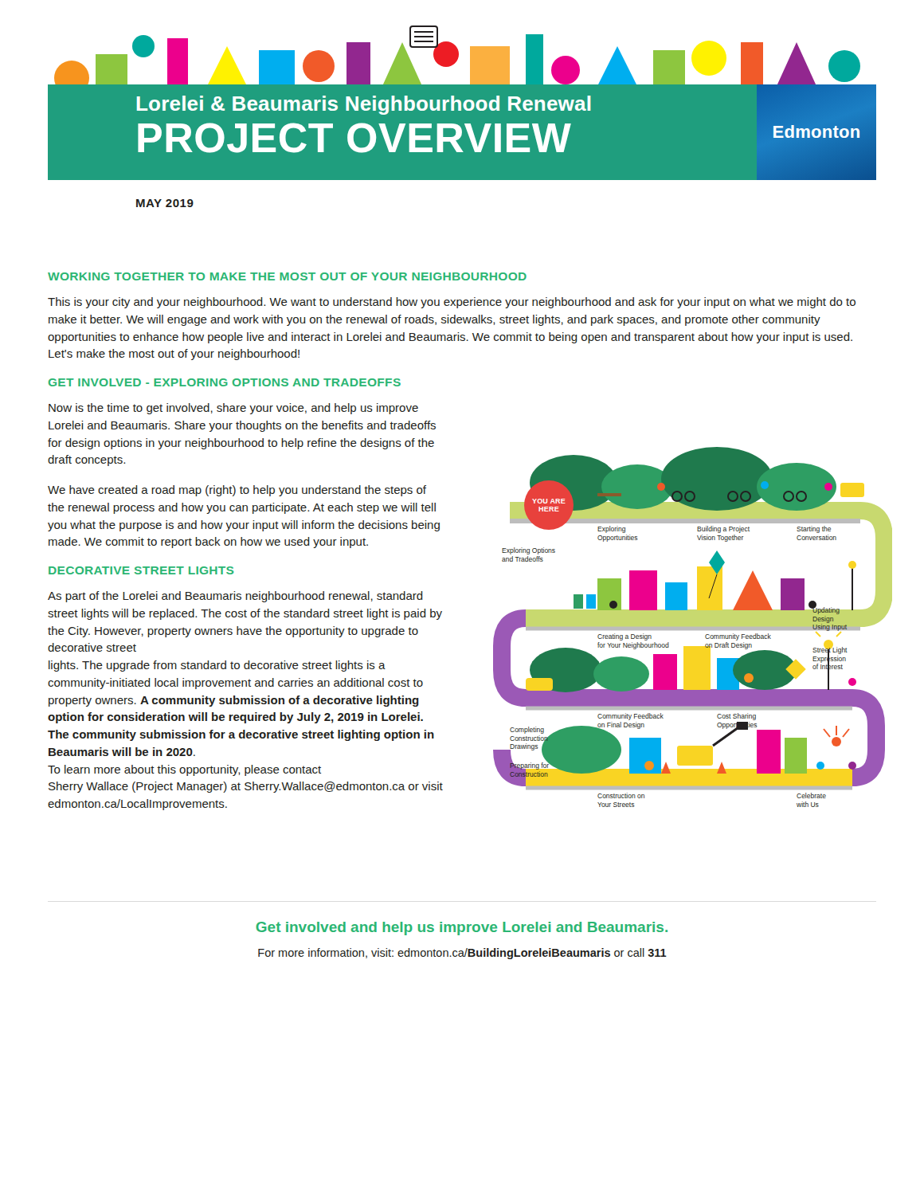Lorelei & Beaumaris Neighbourhood Renewal
PROJECT OVERVIEW
Edmonton
MAY 2019
Working together to make the most out of your neighbourhood
This is your city and your neighbourhood. We want to understand how you experience your neighbourhood and ask for your input on what we might do to make it better. We will engage and work with you on the renewal of roads, sidewalks, street lights, and park spaces, and promote other community opportunities to enhance how people live and interact in Lorelei and Beaumaris. We commit to being open and transparent about how your input is used. Let's make the most out of your neighbourhood!
Get involved - exploring options and tradeoffs
Now is the time to get involved, share your voice, and help us improve Lorelei and Beaumaris. Share your thoughts on the benefits and tradeoffs for design options in your neighbourhood to help refine the designs of the draft concepts.
We have created a road map (right) to help you understand the steps of the renewal process and how you can participate. At each step we will tell you what the purpose is and how your input will inform the decisions being made. We commit to report back on how we used your input.
Decorative street lights
As part of the Lorelei and Beaumaris neighbourhood renewal, standard street lights will be replaced. The cost of the standard street light is paid by the City. However, property owners have the opportunity to upgrade to decorative street
lights. The upgrade from standard to decorative street lights is a community-initiated local improvement and carries an additional cost to property owners. A community submission of a decorative lighting option for consideration will be required by July 2, 2019 in Lorelei. The community submission for a decorative street lighting option in Beaumaris will be in 2020.
To learn more about this opportunity, please contact
Sherry Wallace (Project Manager) at Sherry.Wallace@edmonton.ca or visit edmonton.ca/LocalImprovements.
YOU ARE
HERE
Exploring
Opportunities
Building a Project
Vision Together
Starting the
Conversation
Exploring Options
and Tradeoffs
Creating a Design
for Your Neighbourhood
Community Feedback
on Draft Design
Updating
Design
Using Input
Street Light
Expression
of Interest
Community Feedback
on Final Design
Cost Sharing
Opportunities
Completing
Construction
Drawings
Preparing for
Construction
Construction on
Your Streets
Celebrate
with Us
Get involved and help us improve Lorelei and Beaumaris.
For more information, visit: edmonton.ca/BuildingLoreleiBeaumaris or call 311